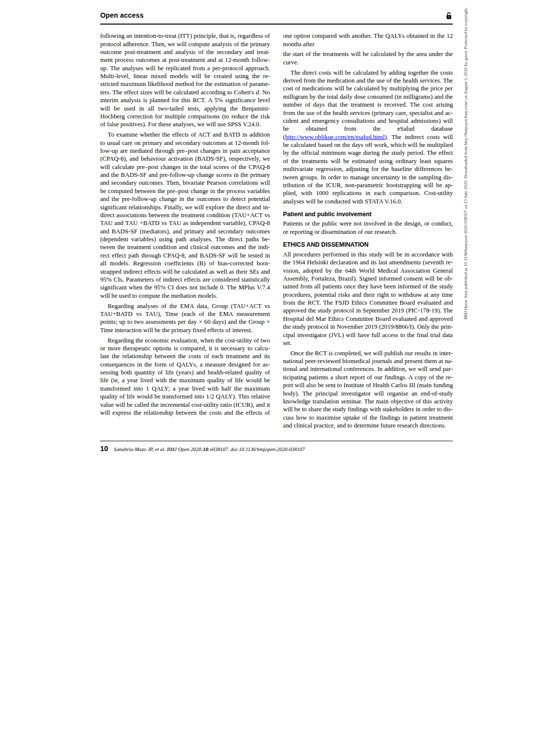BMJ Open: first published as 10.1136/bmjopen-2020-038107 on 23 July 2020. Downloaded from http://bmjopen.bmj.com/ on August 5, 2020 by guest. Protected by copyright.
Open access
following an intention-to-treat (ITT) principle, that is, regardless of protocol adherence. Then, we will compute analysis of the primary outcome post-treatment and analysis of the secondary and treatment process outcomes at post-treatment and at 12-month follow-up. The analyses will be replicated from a per-protocol approach. Multi-level, linear mixed models will be created using the restricted maximum likelihood method for the estimation of parameters. The effect sizes will be calculated according to Cohen's d. No interim analysis is planned for this RCT. A 5% significance level will be used in all two-tailed tests, applying the Benjamini-Hochberg correction for multiple comparisons (to reduce the risk of false positives). For these analyses, we will use SPSS V.24.0.
To examine whether the effects of ACT and BATD in addition to usual care on primary and secondary outcomes at 12-month follow-up are mediated through pre–post changes in pain acceptance (CPAQ-8), and behaviour activation (BADS-SF), respectively, we will calculate pre–post changes in the total scores of the CPAQ-8 and the BADS-SF and pre-follow-up change scores in the primary and secondary outcomes. Then, bivariate Pearson correlations will be computed between the pre–post change in the process variables and the pre-follow-up change in the outcomes to detect potential significant relationships. Finally, we will explore the direct and indirect associations between the treatment condition (TAU+ACT vs TAU and TAU +BATD vs TAU as independent variable), CPAQ-8 and BADS-SF (mediators), and primary and secondary outcomes (dependent variables) using path analyses. The direct paths between the treatment condition and clinical outcomes and the indirect effect path through CPAQ-8, and BADS-SF will be tested in all models. Regression coefficients (B) of bias-corrected bootstrapped indirect effects will be calculated as well as their SEs and 95% CIs. Parameters of indirect effects are considered statistically significant when the 95% CI does not include 0. The MPlus V.7.4 will be used to compute the mediation models.
Regarding analyses of the EMA data, Group (TAU+ACT vs TAU+BATD vs TAU), Time (each of the EMA measurement points; up to two assessments per day × 60 days) and the Group × Time interaction will be the primary fixed effects of interest.
Regarding the economic evaluation, when the cost-utility of two or more therapeutic options is compared, it is necessary to calculate the relationship between the costs of each treatment and its consequences in the form of QALYs, a measure designed for assessing both quantity of life (years) and health-related quality of life (ie, a year lived with the maximum quality of life would be transformed into 1 QALY; a year lived with half the maximum quality of life would be transformed into 1/2 QALY). This relative value will be called the incremental cost-utility ratio (ICUR), and it will express the relationship between the costs and the effects of one option compared with another. The QALYs obtained in the 12 months after
the start of the treatments will be calculated by the area under the curve.
The direct costs will be calculated by adding together the costs derived from the medication and the use of the health services. The cost of medications will be calculated by multiplying the price per milligram by the total daily dose consumed (in milligrams) and the number of days that the treatment is received. The cost arising from the use of the health services (primary care, specialist and accident and emergency consultations and hospital admissions) will be obtained from the eSalud database (http://www.oblikue.com/en/esalud.html). The indirect costs will be calculated based on the days off work, which will be multiplied by the official minimum wage during the study period. The effect of the treatments will be estimated using ordinary least squares multivariate regression, adjusting for the baseline differences between groups. In order to manage uncertainty in the sampling distribution of the ICUR, non-parametric bootstrapping will be applied, with 1000 replications in each comparison. Cost-utility analyses will be conducted with STATA V.16.0.
Patient and public involvement
Patients or the public were not involved in the design, or conduct, or reporting or dissemination of our research.
Ethics and dissemination
All procedures performed in this study will be in accordance with the 1964 Helsinki declaration and its last amendments (seventh revision, adopted by the 64th World Medical Association General Assembly, Fortaleza, Brazil). Signed informed consent will be obtained from all patients once they have been informed of the study procedures, potential risks and their right to withdraw at any time from the RCT. The FSJD Ethics Committee Board evaluated and approved the study protocol in September 2019 (PIC-178-19). The Hospital del Mar Ethics Committee Board evaluated and approved the study protocol in November 2019 (2019/8866/I). Only the principal investigator (JVL) will have full access to the final trial data set.
Once the RCT is completed, we will publish our results in international peer-reviewed biomedical journals and present them at national and international conferences. In addition, we will send participating patients a short report of our findings. A copy of the report will also be sent to Institute of Health Carlos III (main funding body). The principal investigator will organise an end-of-study knowledge translation seminar. The main objective of this activity will be to share the study findings with stakeholders in order to discuss how to maximise uptake of the findings in patient treatment and clinical practice, and to determine future research directions.
10
Sanabria-Mazo JP, et al. BMJ Open 2020;10:e038107. doi:10.1136/bmjopen-2020-038107